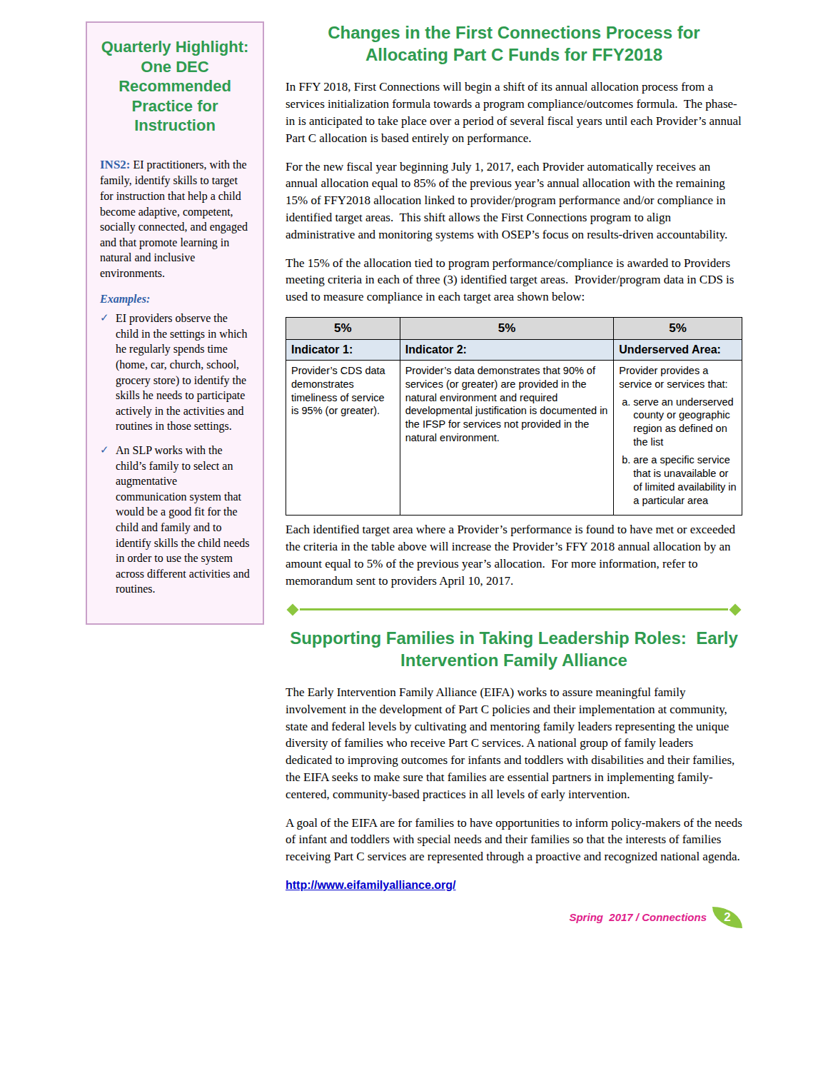Quarterly Highlight: One DEC Recommended Practice for Instruction
INS2: EI practitioners, with the family, identify skills to target for instruction that help a child become adaptive, competent, socially connected, and engaged and that promote learning in natural and inclusive environments.
Examples:
EI providers observe the child in the settings in which he regularly spends time (home, car, church, school, grocery store) to identify the skills he needs to participate actively in the activities and routines in those settings.
An SLP works with the child’s family to select an augmentative communication system that would be a good fit for the child and family and to identify skills the child needs in order to use the system across different activities and routines.
Changes in the First Connections Process for Allocating Part C Funds for FFY2018
In FFY 2018, First Connections will begin a shift of its annual allocation process from a services initialization formula towards a program compliance/outcomes formula. The phase-in is anticipated to take place over a period of several fiscal years until each Provider’s annual Part C allocation is based entirely on performance.
For the new fiscal year beginning July 1, 2017, each Provider automatically receives an annual allocation equal to 85% of the previous year’s annual allocation with the remaining 15% of FFY2018 allocation linked to provider/program performance and/or compliance in identified target areas. This shift allows the First Connections program to align administrative and monitoring systems with OSEP’s focus on results-driven accountability.
The 15% of the allocation tied to program performance/compliance is awarded to Providers meeting criteria in each of three (3) identified target areas. Provider/program data in CDS is used to measure compliance in each target area shown below:
| 5% | 5% | 5% |
| --- | --- | --- |
| Indicator 1: | Indicator 2: | Underserved Area: |
| Provider’s CDS data demonstrates timeliness of service is 95% (or greater). | Provider’s data demonstrates that 90% of services (or greater) are provided in the natural environment and required developmental justification is documented in the IFSP for services not provided in the natural environment. | Provider provides a service or services that: serve an underserved county or geographic region as defined on the list are a specific service that is unavailable or of limited availability in a particular area |
Each identified target area where a Provider’s performance is found to have met or exceeded the criteria in the table above will increase the Provider’s FFY 2018 annual allocation by an amount equal to 5% of the previous year’s allocation. For more information, refer to memorandum sent to providers April 10, 2017.
Supporting Families in Taking Leadership Roles: Early Intervention Family Alliance
The Early Intervention Family Alliance (EIFA) works to assure meaningful family involvement in the development of Part C policies and their implementation at community, state and federal levels by cultivating and mentoring family leaders representing the unique diversity of families who receive Part C services. A national group of family leaders dedicated to improving outcomes for infants and toddlers with disabilities and their families, the EIFA seeks to make sure that families are essential partners in implementing family- centered, community-based practices in all levels of early intervention.
A goal of the EIFA are for families to have opportunities to inform policy-makers of the needs of infant and toddlers with special needs and their families so that the interests of families receiving Part C services are represented through a proactive and recognized national agenda.
http://www.eifamilyalliance.org/
Spring 2017 / Connections
2